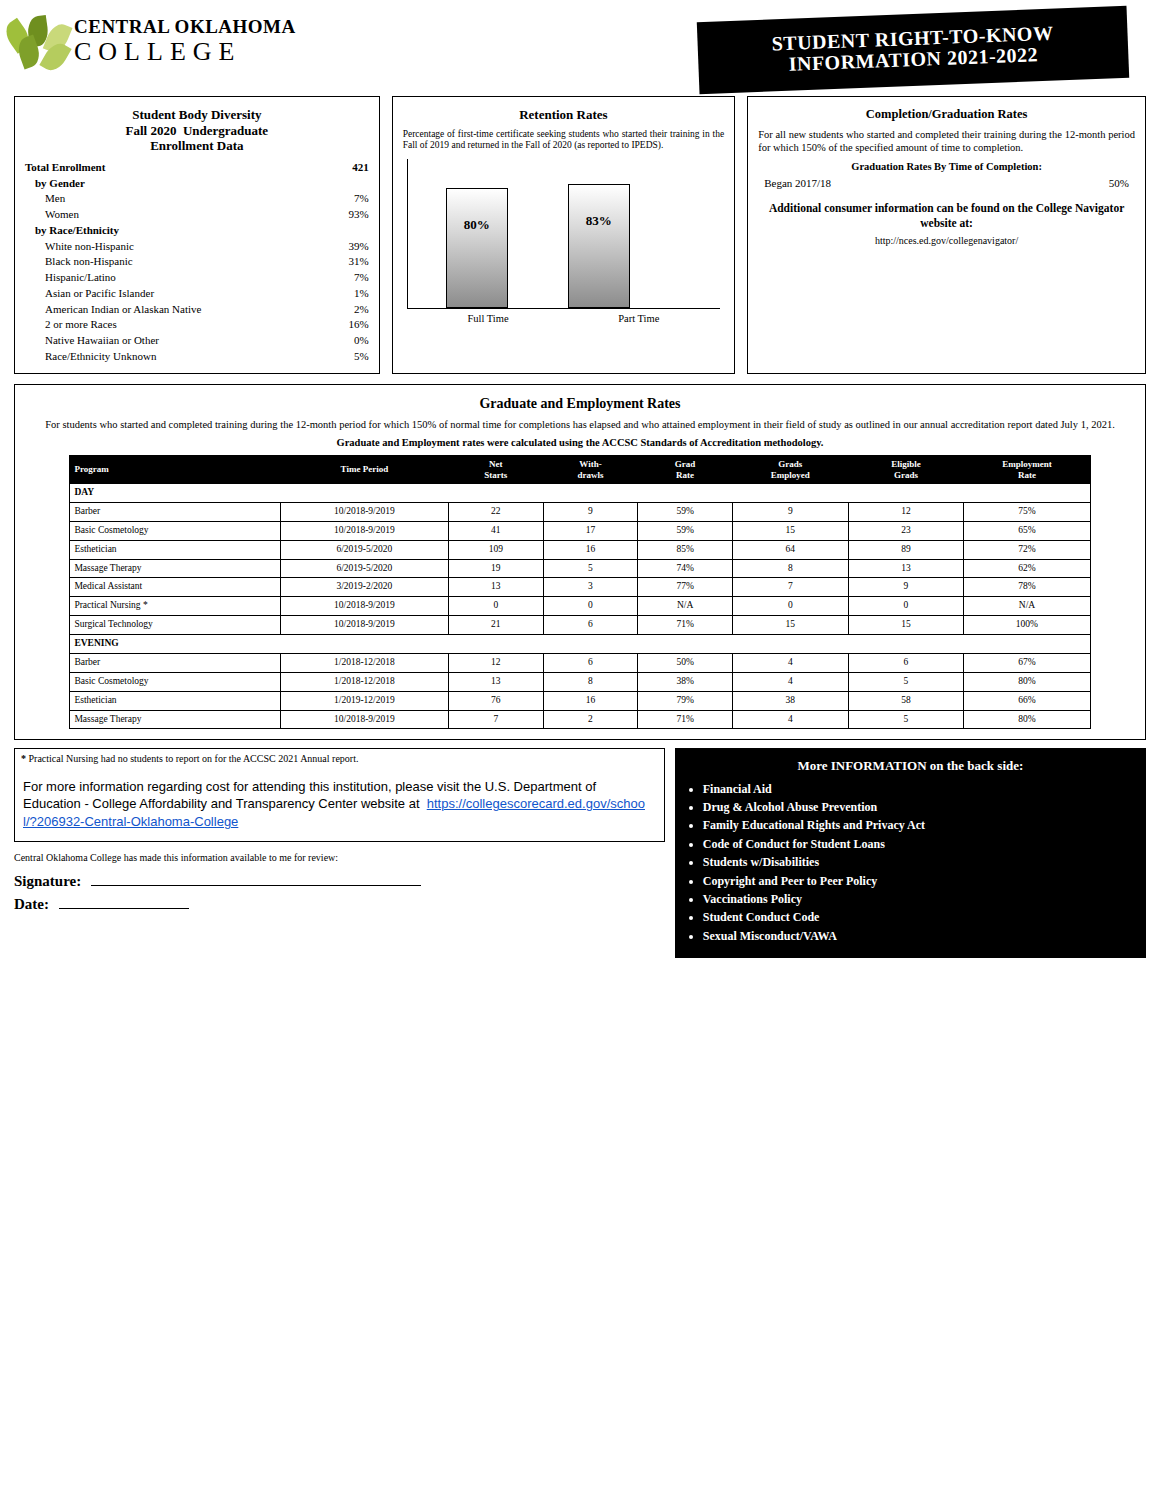CENTRAL OKLAHOMA
COLLEGE
STUDENT RIGHT-TO-KNOW
INFORMATION 2021-2022
Student Body Diversity
Fall 2020 Undergraduate
Enrollment Data
| Total Enrollment | 421 |
| by Gender | |
| Men | 7% |
| Women | 93% |
| by Race/Ethnicity | |
| White non-Hispanic | 39% |
| Black non-Hispanic | 31% |
| Hispanic/Latino | 7% |
| Asian or Pacific Islander | 1% |
| American Indian or Alaskan Native | 2% |
| 2 or more Races | 16% |
| Native Hawaiian or Other | 0% |
| Race/Ethnicity Unknown | 5% |
Retention Rates
Percentage of first-time certificate seeking students who started their training in the Fall of 2019 and returned in the Fall of 2020 (as reported to IPEDS).
80%
83%
Full Time
Part Time
Completion/Graduation Rates
For all new students who started and completed their training during the 12-month period for which 150% of the specified amount of time to completion.
Graduation Rates By Time of Completion:
Began 2017/18 50%
Additional consumer information can be found on the College Navigator website at:
http://nces.ed.gov/collegenavigator/
Graduate and Employment Rates
For students who started and completed training during the 12-month period for which 150% of normal time for completions has elapsed and who attained employment in their field of study as outlined in our annual accreditation report dated July 1, 2021.
Graduate and Employment rates were calculated using the ACCSC Standards of Accreditation methodology.
| Program | Time Period | Net Starts | With- drawls | Grad Rate | Grads Employed | Eligible Grads | Employment Rate |
| --- | --- | --- | --- | --- | --- | --- | --- |
| DAY |
| Barber | 10/2018-9/2019 | 22 | 9 | 59% | 9 | 12 | 75% |
| Basic Cosmetology | 10/2018-9/2019 | 41 | 17 | 59% | 15 | 23 | 65% |
| Esthetician | 6/2019-5/2020 | 109 | 16 | 85% | 64 | 89 | 72% |
| Massage Therapy | 6/2019-5/2020 | 19 | 5 | 74% | 8 | 13 | 62% |
| Medical Assistant | 3/2019-2/2020 | 13 | 3 | 77% | 7 | 9 | 78% |
| Practical Nursing * | 10/2018-9/2019 | 0 | 0 | N/A | 0 | 0 | N/A |
| Surgical Technology | 10/2018-9/2019 | 21 | 6 | 71% | 15 | 15 | 100% |
| EVENING |
| Barber | 1/2018-12/2018 | 12 | 6 | 50% | 4 | 6 | 67% |
| Basic Cosmetology | 1/2018-12/2018 | 13 | 8 | 38% | 4 | 5 | 80% |
| Esthetician | 1/2019-12/2019 | 76 | 16 | 79% | 38 | 58 | 66% |
| Massage Therapy | 10/2018-9/2019 | 7 | 2 | 71% | 4 | 5 | 80% |
* Practical Nursing had no students to report on for the ACCSC 2021 Annual report.
For more information regarding cost for attending this institution, please visit the U.S. Department of Education - College Affordability and Transparency Center website at https://collegescorecard.ed.gov/school/?206932-Central-Oklahoma-College
Central Oklahoma College has made this information available to me for review:
Signature:
Date:
More INFORMATION on the back side:
Financial Aid
Drug & Alcohol Abuse Prevention
Family Educational Rights and Privacy Act
Code of Conduct for Student Loans
Students w/Disabilities
Copyright and Peer to Peer Policy
Vaccinations Policy
Student Conduct Code
Sexual Misconduct/VAWA